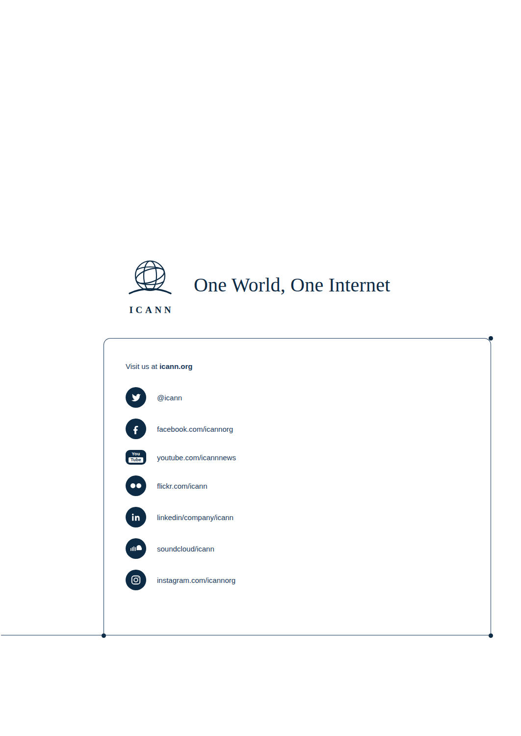ICANN
One World, One Internet
Visit us at icann.org
@icann
facebook.com/icannorg
You Tube youtube.com/icannnews
flickr.com/icann
linkedin/company/icann
soundcloud/icann
instagram.com/icannorg